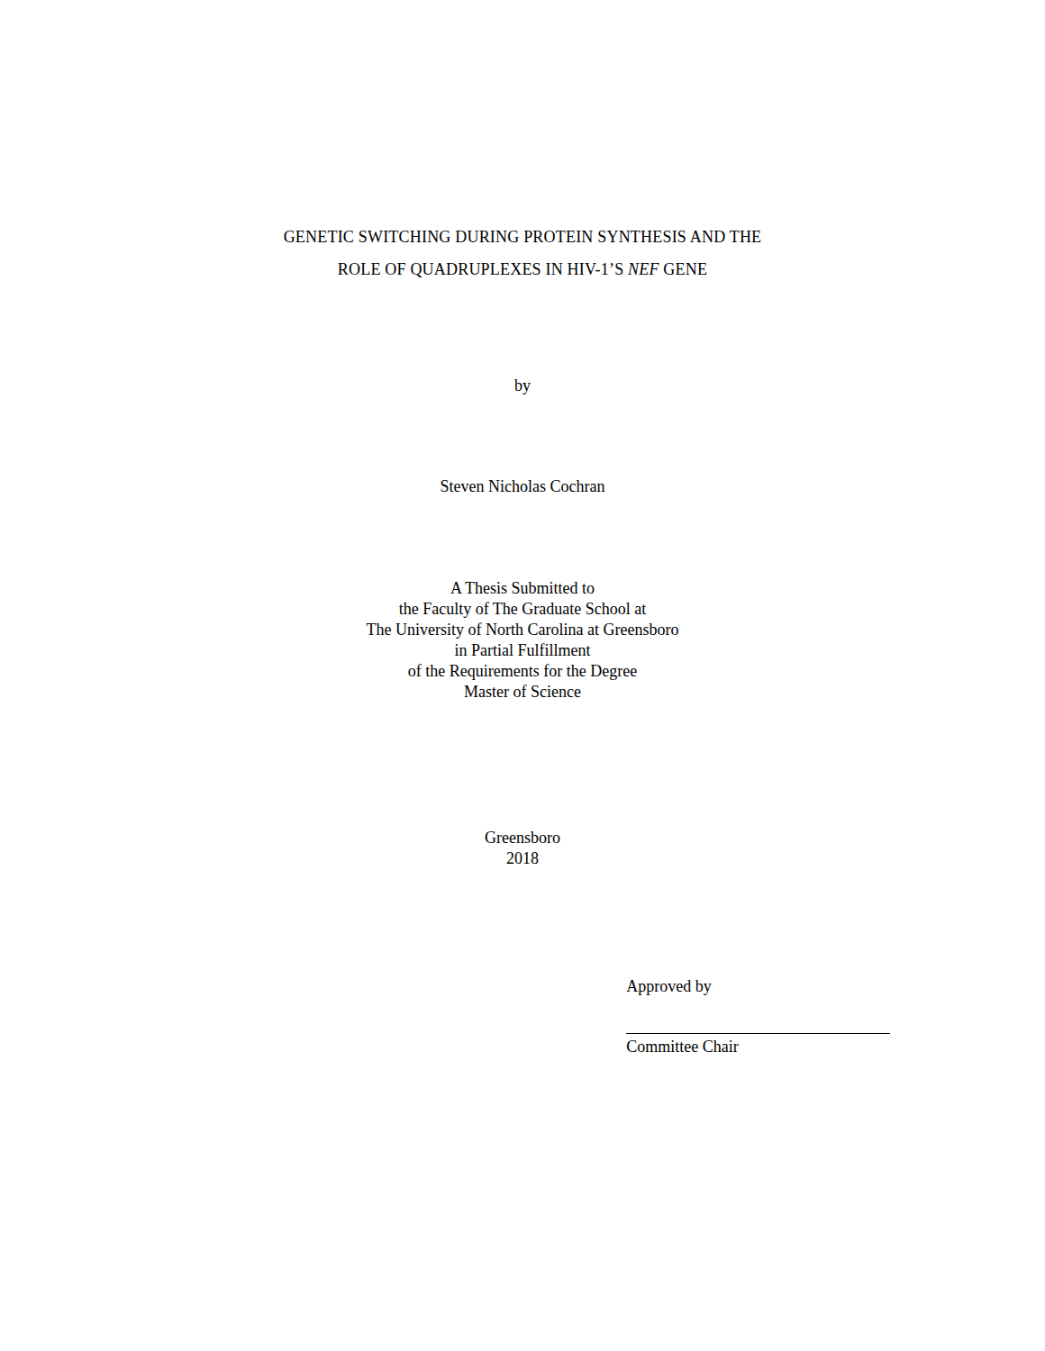GENETIC SWITCHING DURING PROTEIN SYNTHESIS AND THE
ROLE OF QUADRUPLEXES IN HIV-1’S NEF GENE
by
Steven Nicholas Cochran
A Thesis Submitted to
the Faculty of The Graduate School at
The University of North Carolina at Greensboro
in Partial Fulfillment
of the Requirements for the Degree
Master of Science
Greensboro
2018
Approved by
Committee Chair